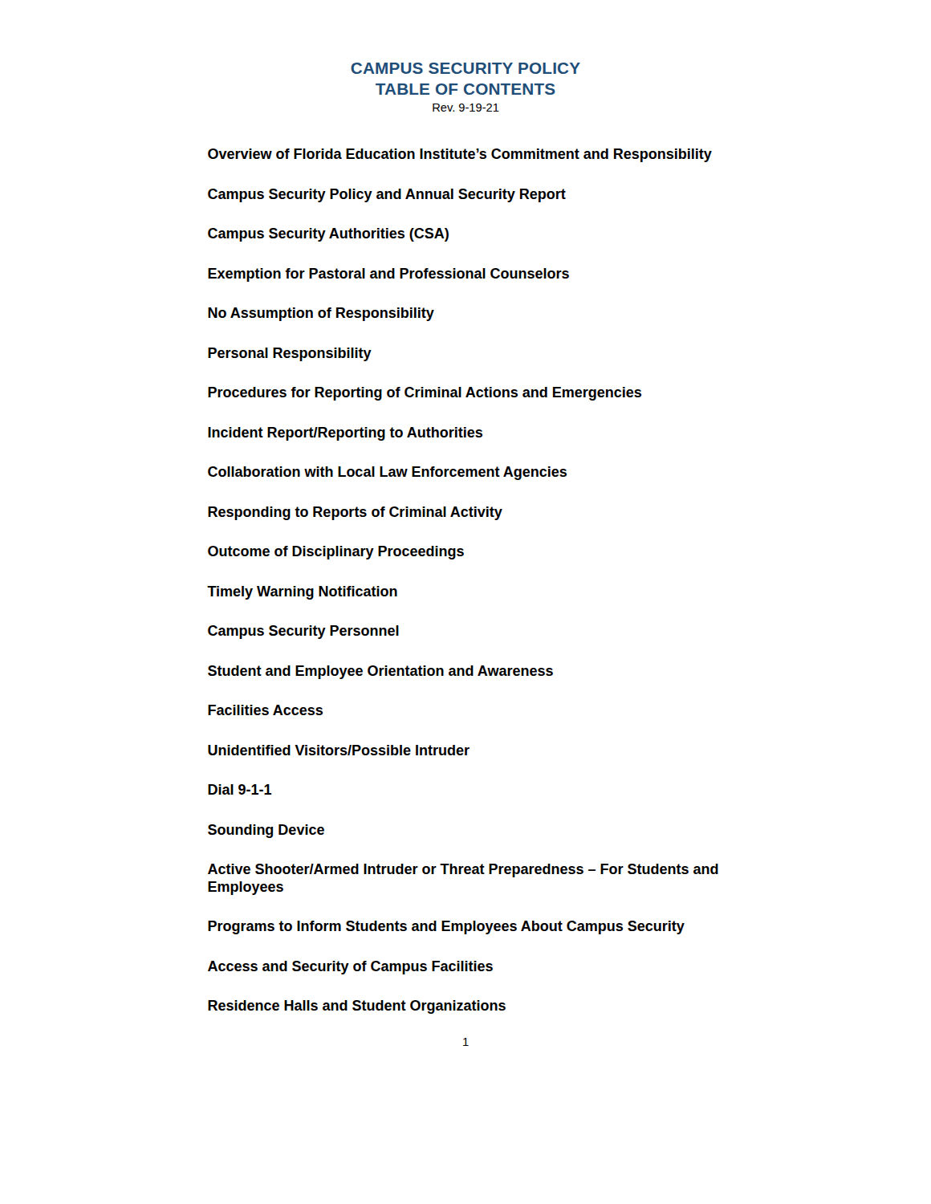CAMPUS SECURITY POLICY
TABLE OF CONTENTS
Rev. 9-19-21
Overview of Florida Education Institute’s Commitment and Responsibility
Campus Security Policy and Annual Security Report
Campus Security Authorities (CSA)
Exemption for Pastoral and Professional Counselors
No Assumption of Responsibility
Personal Responsibility
Procedures for Reporting of Criminal Actions and Emergencies
Incident Report/Reporting to Authorities
Collaboration with Local Law Enforcement Agencies
Responding to Reports of Criminal Activity
Outcome of Disciplinary Proceedings
Timely Warning Notification
Campus Security Personnel
Student and Employee Orientation and Awareness
Facilities Access
Unidentified Visitors/Possible Intruder
Dial 9-1-1
Sounding Device
Active Shooter/Armed Intruder or Threat Preparedness – For Students and Employees
Programs to Inform Students and Employees About Campus Security
Access and Security of Campus Facilities
Residence Halls and Student Organizations
1